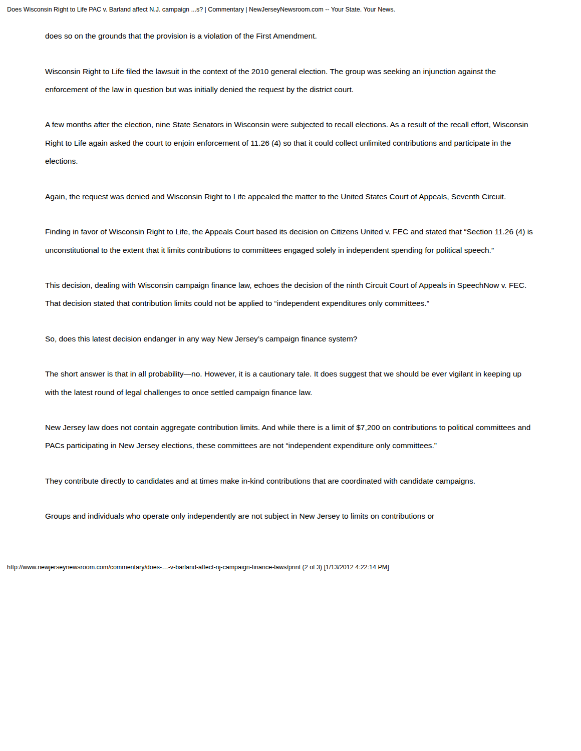Does Wisconsin Right to Life PAC v. Barland affect N.J. campaign ...s? | Commentary | NewJerseyNewsroom.com -- Your State. Your News.
does so on the grounds that the provision is a violation of the First Amendment.
Wisconsin Right to Life filed the lawsuit in the context of the 2010 general election. The group was seeking an injunction against the enforcement of the law in question but was initially denied the request by the district court.
A few months after the election, nine State Senators in Wisconsin were subjected to recall elections. As a result of the recall effort, Wisconsin Right to Life again asked the court to enjoin enforcement of 11.26 (4) so that it could collect unlimited contributions and participate in the elections.
Again, the request was denied and Wisconsin Right to Life appealed the matter to the United States Court of Appeals, Seventh Circuit.
Finding in favor of Wisconsin Right to Life, the Appeals Court based its decision on Citizens United v. FEC and stated that “Section 11.26 (4) is unconstitutional to the extent that it limits contributions to committees engaged solely in independent spending for political speech.”
This decision, dealing with Wisconsin campaign finance law, echoes the decision of the ninth Circuit Court of Appeals in SpeechNow v. FEC. That decision stated that contribution limits could not be applied to “independent expenditures only committees.”
So, does this latest decision endanger in any way New Jersey’s campaign finance system?
The short answer is that in all probability—no. However, it is a cautionary tale. It does suggest that we should be ever vigilant in keeping up with the latest round of legal challenges to once settled campaign finance law.
New Jersey law does not contain aggregate contribution limits. And while there is a limit of $7,200 on contributions to political committees and PACs participating in New Jersey elections, these committees are not “independent expenditure only committees.”
They contribute directly to candidates and at times make in-kind contributions that are coordinated with candidate campaigns.
Groups and individuals who operate only independently are not subject in New Jersey to limits on contributions or
http://www.newjerseynewsroom.com/commentary/does-…-v-barland-affect-nj-campaign-finance-laws/print (2 of 3) [1/13/2012 4:22:14 PM]